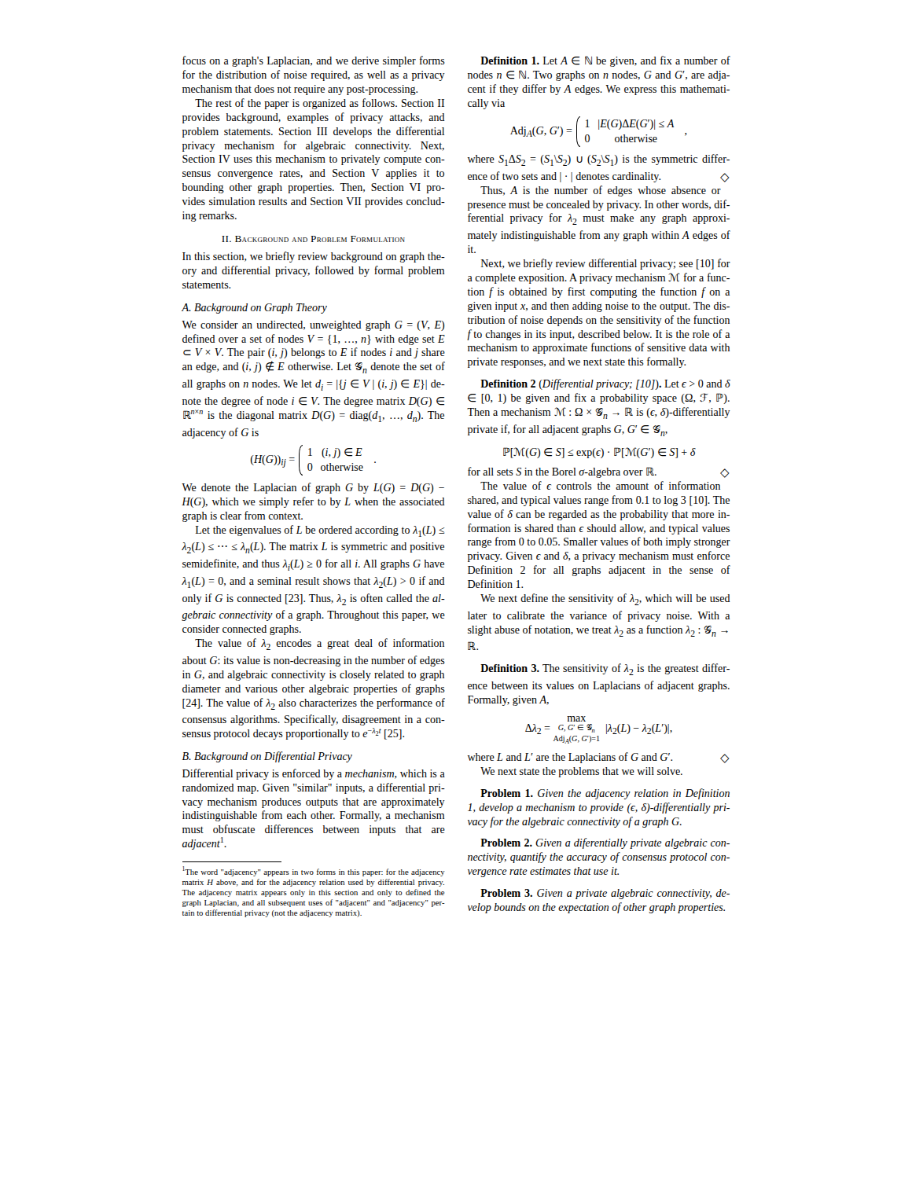focus on a graph's Laplacian, and we derive simpler forms for the distribution of noise required, as well as a privacy mechanism that does not require any post-processing.
The rest of the paper is organized as follows. Section II provides background, examples of privacy attacks, and problem statements. Section III develops the differential privacy mechanism for algebraic connectivity. Next, Section IV uses this mechanism to privately compute consensus convergence rates, and Section V applies it to bounding other graph properties. Then, Section VI provides simulation results and Section VII provides concluding remarks.
II. Background and Problem Formulation
In this section, we briefly review background on graph theory and differential privacy, followed by formal problem statements.
A. Background on Graph Theory
We consider an undirected, unweighted graph G = (V, E) defined over a set of nodes V = {1, …, n} with edge set E ⊂ V × V. The pair (i, j) belongs to E if nodes i and j share an edge, and (i, j) ∉ E otherwise. Let 𝒢n denote the set of all graphs on n nodes. We let di = |{j ∈ V | (i, j) ∈ E}| denote the degree of node i ∈ V. The degree matrix D(G) ∈ ℝn×n is the diagonal matrix D(G) = diag(d1, …, dn). The adjacency of G is
(H(G))ij =
| 1 | ( i , j ) ∈ E |
| 0 | otherwise |
.
We denote the Laplacian of graph G by L(G) = D(G) − H(G), which we simply refer to by L when the associated graph is clear from context.
Let the eigenvalues of L be ordered according to λ1(L) ≤ λ2(L) ≤ ⋯ ≤ λn(L). The matrix L is symmetric and positive semidefinite, and thus λi(L) ≥ 0 for all i. All graphs G have λ1(L) = 0, and a seminal result shows that λ2(L) > 0 if and only if G is connected [23]. Thus, λ2 is often called the algebraic connectivity of a graph. Throughout this paper, we consider connected graphs.
The value of λ2 encodes a great deal of information about G: its value is non-decreasing in the number of edges in G, and algebraic connectivity is closely related to graph diameter and various other algebraic properties of graphs [24]. The value of λ2 also characterizes the performance of consensus algorithms. Specifically, disagreement in a consensus protocol decays proportionally to e−λ2t [25].
B. Background on Differential Privacy
Differential privacy is enforced by a mechanism, which is a randomized map. Given "similar" inputs, a differential privacy mechanism produces outputs that are approximately indistinguishable from each other. Formally, a mechanism must obfuscate differences between inputs that are adjacent1.
1The word "adjacency" appears in two forms in this paper: for the adjacency matrix H above, and for the adjacency relation used by differential privacy. The adjacency matrix appears only in this section and only to defined the graph Laplacian, and all subsequent uses of "adjacent" and "adjacency" pertain to differential privacy (not the adjacency matrix).
Definition 1. Let A ∈ ℕ be given, and fix a number of nodes n ∈ ℕ. Two graphs on n nodes, G and G′, are adjacent if they differ by A edges. We express this mathematically via
AdjA(G, G′) =
| 1 | / E ( G )Δ E ( G ′)/ ≤ A |
| 0 | otherwise |
,
where S1ΔS2 = (S1\S2) ∪ (S2\S1) is the symmetric difference of two sets and | · | denotes cardinality. ◇
Thus, A is the number of edges whose absence or presence must be concealed by privacy. In other words, differential privacy for λ2 must make any graph approximately indistinguishable from any graph within A edges of it.
Next, we briefly review differential privacy; see [10] for a complete exposition. A privacy mechanism ℳ for a function f is obtained by first computing the function f on a given input x, and then adding noise to the output. The distribution of noise depends on the sensitivity of the function f to changes in its input, described below. It is the role of a mechanism to approximate functions of sensitive data with private responses, and we next state this formally.
Definition 2 (Differential privacy; [10]). Let ϵ > 0 and δ ∈ [0, 1) be given and fix a probability space (Ω, ℱ, ℙ). Then a mechanism ℳ : Ω × 𝒢n → ℝ is (ϵ, δ)-differentially private if, for all adjacent graphs G, G′ ∈ 𝒢n,
ℙ[ℳ(G) ∈ S] ≤ exp(ϵ) · ℙ[ℳ(G′) ∈ S] + δ
for all sets S in the Borel σ-algebra over ℝ. ◇
The value of ϵ controls the amount of information shared, and typical values range from 0.1 to log 3 [10]. The value of δ can be regarded as the probability that more information is shared than ϵ should allow, and typical values range from 0 to 0.05. Smaller values of both imply stronger privacy. Given ϵ and δ, a privacy mechanism must enforce Definition 2 for all graphs adjacent in the sense of Definition 1.
We next define the sensitivity of λ2, which will be used later to calibrate the variance of privacy noise. With a slight abuse of notation, we treat λ2 as a function λ2 : 𝒢n → ℝ.
Definition 3. The sensitivity of λ2 is the greatest difference between its values on Laplacians of adjacent graphs. Formally, given A,
Δλ2 = max G, G′ ∈ 𝒢n AdjA(G, G′)=1 |λ2(L) − λ2(L′)|,
where L and L′ are the Laplacians of G and G′. ◇
We next state the problems that we will solve.
Problem 1. Given the adjacency relation in Definition 1, develop a mechanism to provide (ϵ, δ)-differentially privacy for the algebraic connectivity of a graph G.
Problem 2. Given a diferentially private algebraic connectivity, quantify the accuracy of consensus protocol convergence rate estimates that use it.
Problem 3. Given a private algebraic connectivity, develop bounds on the expectation of other graph properties.